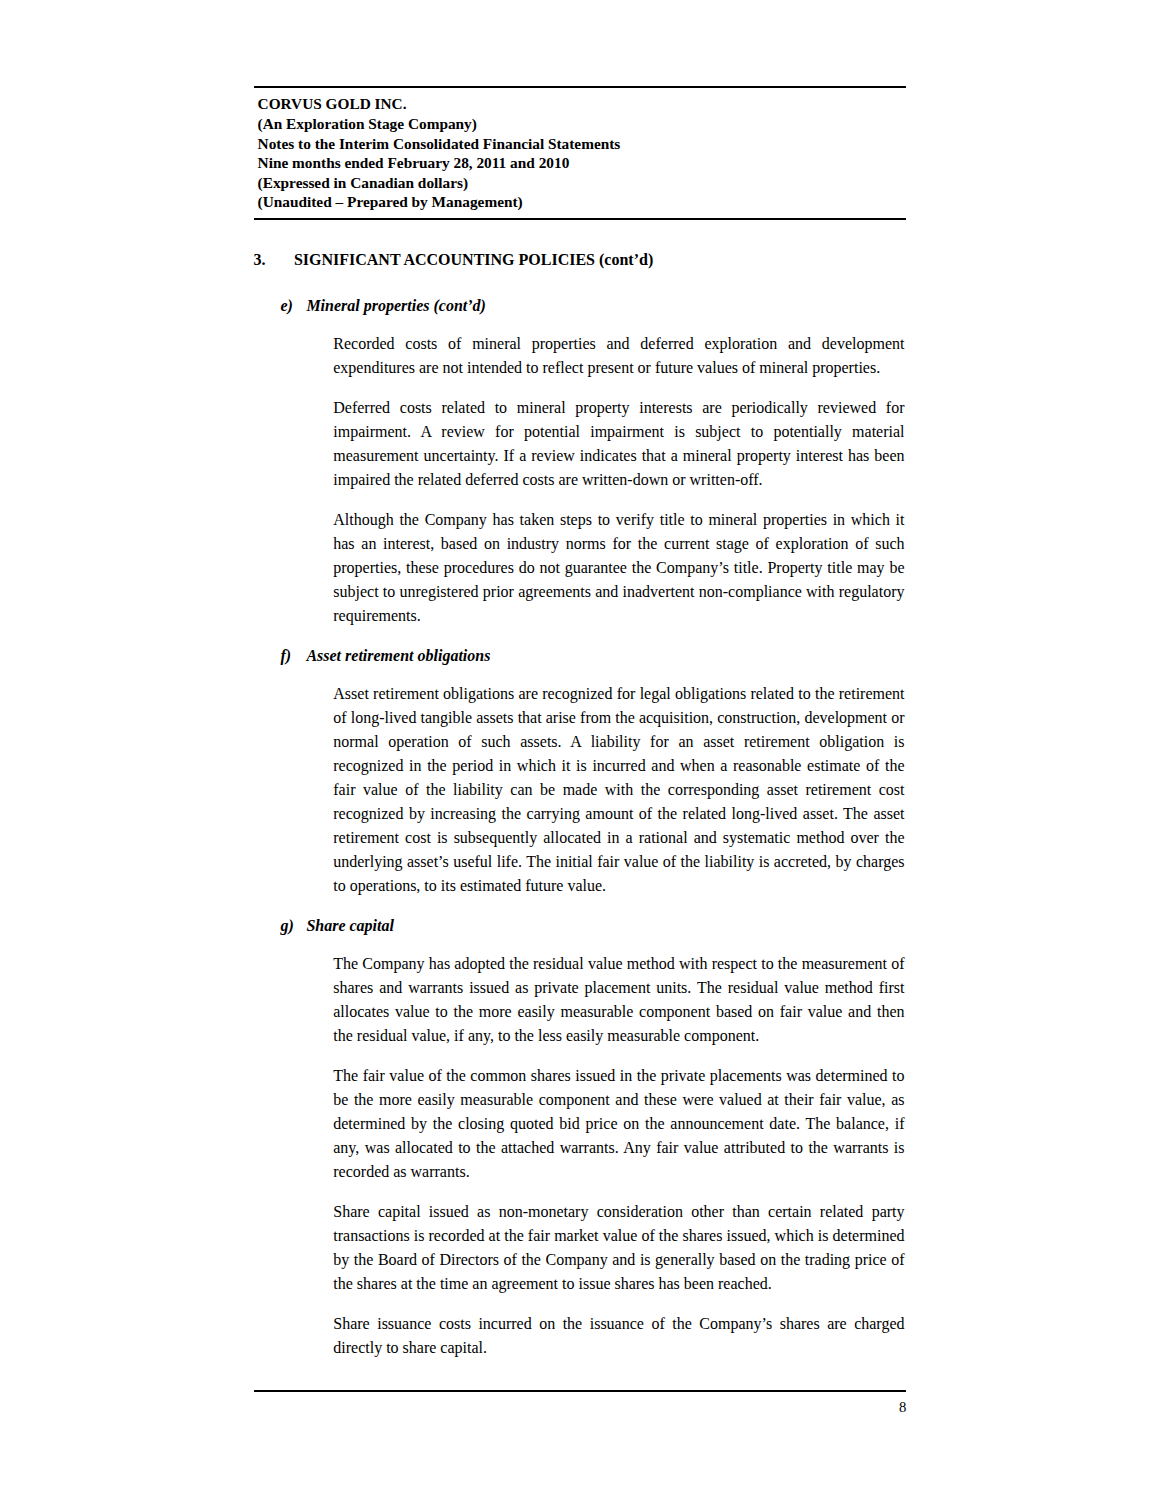CORVUS GOLD INC.
(An Exploration Stage Company)
Notes to the Interim Consolidated Financial Statements
Nine months ended February 28, 2011 and 2010
(Expressed in Canadian dollars)
(Unaudited – Prepared by Management)
3. SIGNIFICANT ACCOUNTING POLICIES (cont’d)
e) Mineral properties (cont’d)
Recorded costs of mineral properties and deferred exploration and development expenditures are not intended to reflect present or future values of mineral properties.
Deferred costs related to mineral property interests are periodically reviewed for impairment. A review for potential impairment is subject to potentially material measurement uncertainty. If a review indicates that a mineral property interest has been impaired the related deferred costs are written-down or written-off.
Although the Company has taken steps to verify title to mineral properties in which it has an interest, based on industry norms for the current stage of exploration of such properties, these procedures do not guarantee the Company’s title. Property title may be subject to unregistered prior agreements and inadvertent non-compliance with regulatory requirements.
f) Asset retirement obligations
Asset retirement obligations are recognized for legal obligations related to the retirement of long-lived tangible assets that arise from the acquisition, construction, development or normal operation of such assets. A liability for an asset retirement obligation is recognized in the period in which it is incurred and when a reasonable estimate of the fair value of the liability can be made with the corresponding asset retirement cost recognized by increasing the carrying amount of the related long-lived asset. The asset retirement cost is subsequently allocated in a rational and systematic method over the underlying asset’s useful life. The initial fair value of the liability is accreted, by charges to operations, to its estimated future value.
g) Share capital
The Company has adopted the residual value method with respect to the measurement of shares and warrants issued as private placement units. The residual value method first allocates value to the more easily measurable component based on fair value and then the residual value, if any, to the less easily measurable component.
The fair value of the common shares issued in the private placements was determined to be the more easily measurable component and these were valued at their fair value, as determined by the closing quoted bid price on the announcement date. The balance, if any, was allocated to the attached warrants. Any fair value attributed to the warrants is recorded as warrants.
Share capital issued as non-monetary consideration other than certain related party transactions is recorded at the fair market value of the shares issued, which is determined by the Board of Directors of the Company and is generally based on the trading price of the shares at the time an agreement to issue shares has been reached.
Share issuance costs incurred on the issuance of the Company’s shares are charged directly to share capital.
8